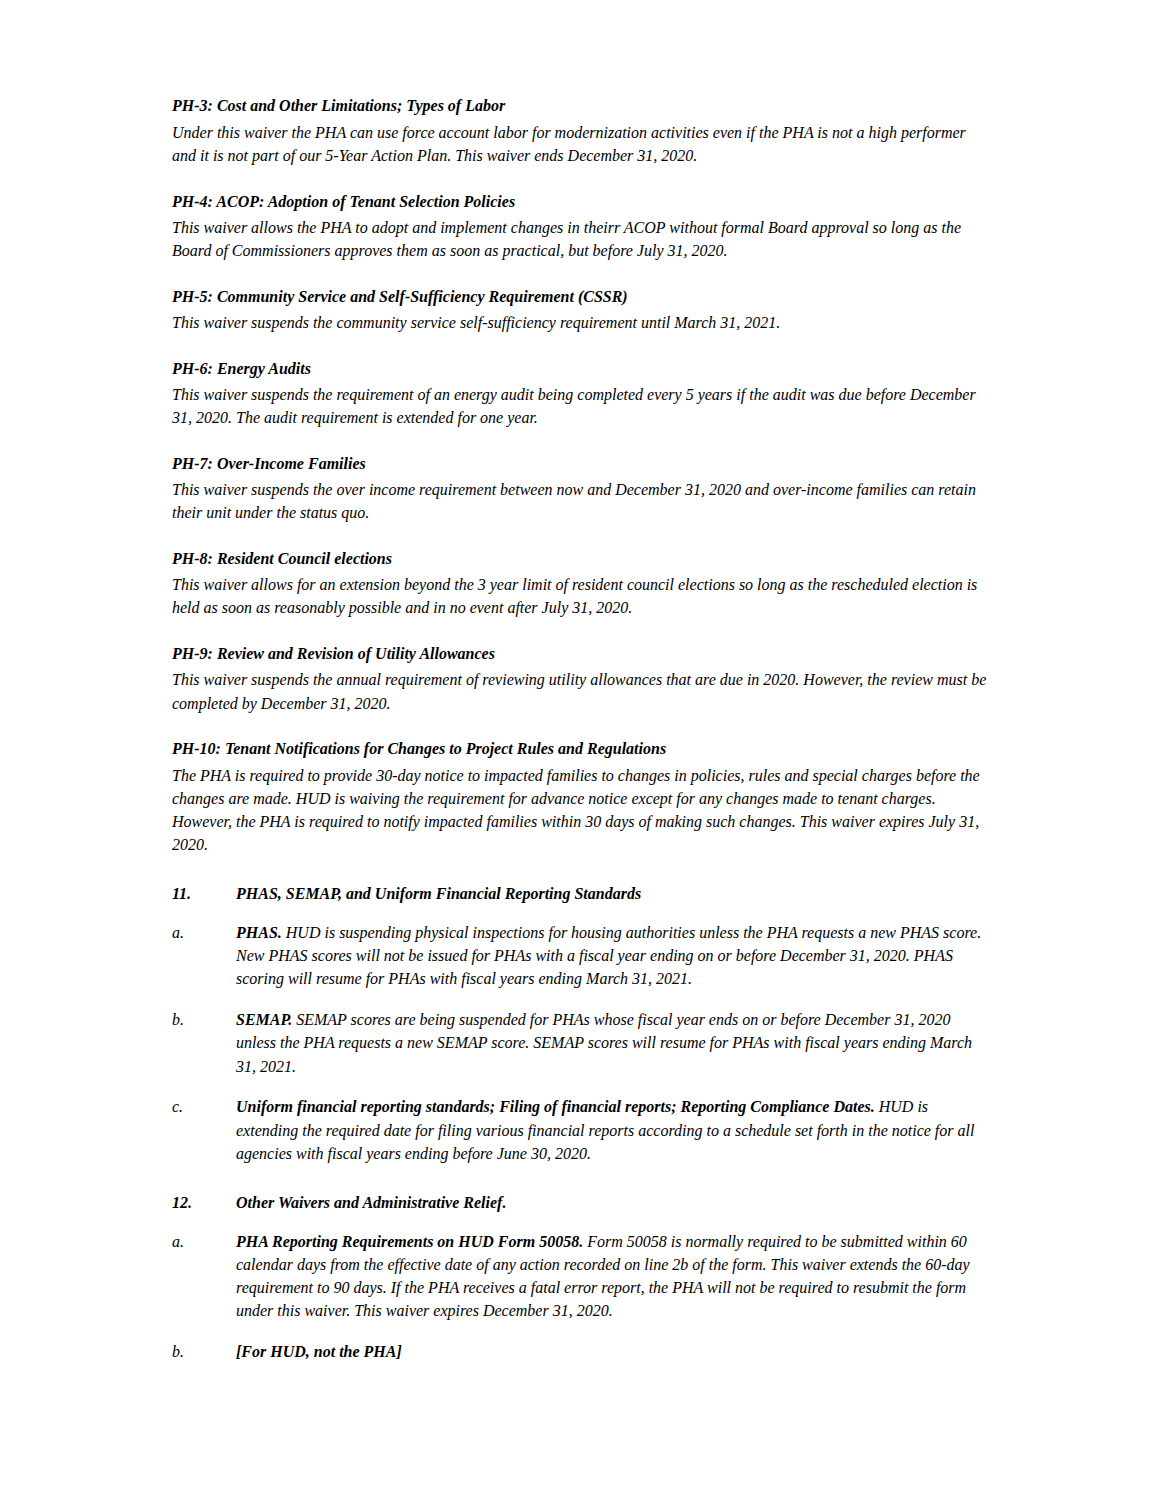PH-3: Cost and Other Limitations; Types of Labor
Under this waiver the PHA can use force account labor for modernization activities even if the PHA is not a high performer and it is not part of our 5-Year Action Plan. This waiver ends December 31, 2020.
PH-4: ACOP: Adoption of Tenant Selection Policies
This waiver allows the PHA to adopt and implement changes in theirr ACOP without formal Board approval so long as the Board of Commissioners approves them as soon as practical, but before July 31, 2020.
PH-5: Community Service and Self-Sufficiency Requirement (CSSR)
This waiver suspends the community service self-sufficiency requirement until March 31, 2021.
PH-6: Energy Audits
This waiver suspends the requirement of an energy audit being completed every 5 years if the audit was due before December 31, 2020. The audit requirement is extended for one year.
PH-7: Over-Income Families
This waiver suspends the over income requirement between now and December 31, 2020 and over-income families can retain their unit under the status quo.
PH-8: Resident Council elections
This waiver allows for an extension beyond the 3 year limit of resident council elections so long as the rescheduled election is held as soon as reasonably possible and in no event after July 31, 2020.
PH-9: Review and Revision of Utility Allowances
This waiver suspends the annual requirement of reviewing utility allowances that are due in 2020. However, the review must be completed by December 31, 2020.
PH-10: Tenant Notifications for Changes to Project Rules and Regulations
The PHA is required to provide 30-day notice to impacted families to changes in policies, rules and special charges before the changes are made. HUD is waiving the requirement for advance notice except for any changes made to tenant charges. However, the PHA is required to notify impacted families within 30 days of making such changes. This waiver expires July 31, 2020.
11. PHAS, SEMAP, and Uniform Financial Reporting Standards
a.
PHAS. HUD is suspending physical inspections for housing authorities unless the PHA requests a new PHAS score. New PHAS scores will not be issued for PHAs with a fiscal year ending on or before December 31, 2020. PHAS scoring will resume for PHAs with fiscal years ending March 31, 2021.
b.
SEMAP. SEMAP scores are being suspended for PHAs whose fiscal year ends on or before December 31, 2020 unless the PHA requests a new SEMAP score. SEMAP scores will resume for PHAs with fiscal years ending March 31, 2021.
c.
Uniform financial reporting standards; Filing of financial reports; Reporting Compliance Dates. HUD is extending the required date for filing various financial reports according to a schedule set forth in the notice for all agencies with fiscal years ending before June 30, 2020.
12. Other Waivers and Administrative Relief.
a.
PHA Reporting Requirements on HUD Form 50058. Form 50058 is normally required to be submitted within 60 calendar days from the effective date of any action recorded on line 2b of the form. This waiver extends the 60-day requirement to 90 days. If the PHA receives a fatal error report, the PHA will not be required to resubmit the form under this waiver. This waiver expires December 31, 2020.
b.
[For HUD, not the PHA]